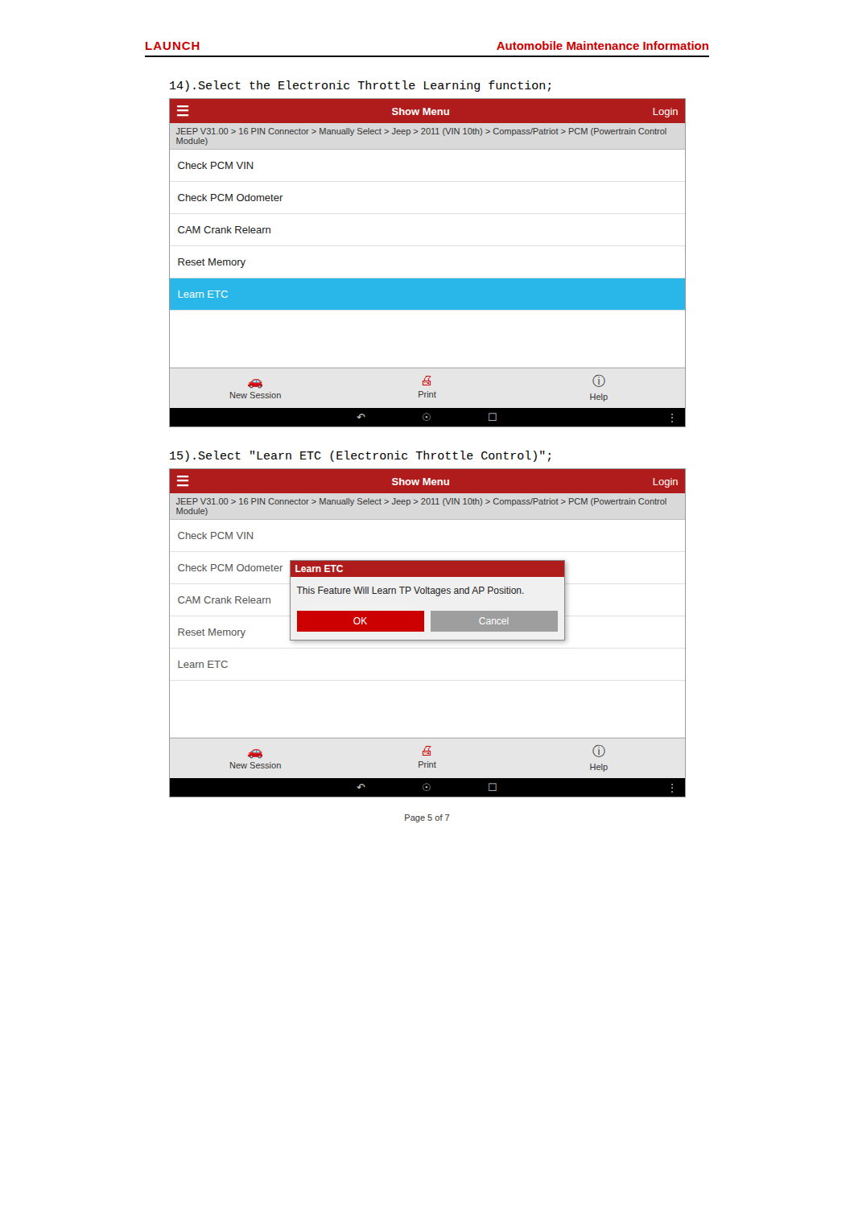LAUNCH Automobile Maintenance Information
14).Select the Electronic Throttle Learning function;
☰ Show Menu Login
JEEP V31.00 > 16 PIN Connector > Manually Select > Jeep > 2011 (VIN 10th) > Compass/Patriot > PCM (Powertrain Control Module)
Check PCM VIN
Check PCM Odometer
CAM Crank Relearn
Reset Memory
Learn ETC
🚗New Session
🖨Print
ⓘHelp
↶ ☉ ☐ ⋮
15).Select "Learn ETC (Electronic Throttle Control)";
☰ Show Menu Login
JEEP V31.00 > 16 PIN Connector > Manually Select > Jeep > 2011 (VIN 10th) > Compass/Patriot > PCM (Powertrain Control Module)
Check PCM VIN
Check PCM Odometer
CAM Crank Relearn
Reset Memory
Learn ETC
Learn ETC
This Feature Will Learn TP Voltages and AP Position.
OK
Cancel
🚗New Session
🖨Print
ⓘHelp
↶ ☉ ☐ ⋮
Page 5 of 7